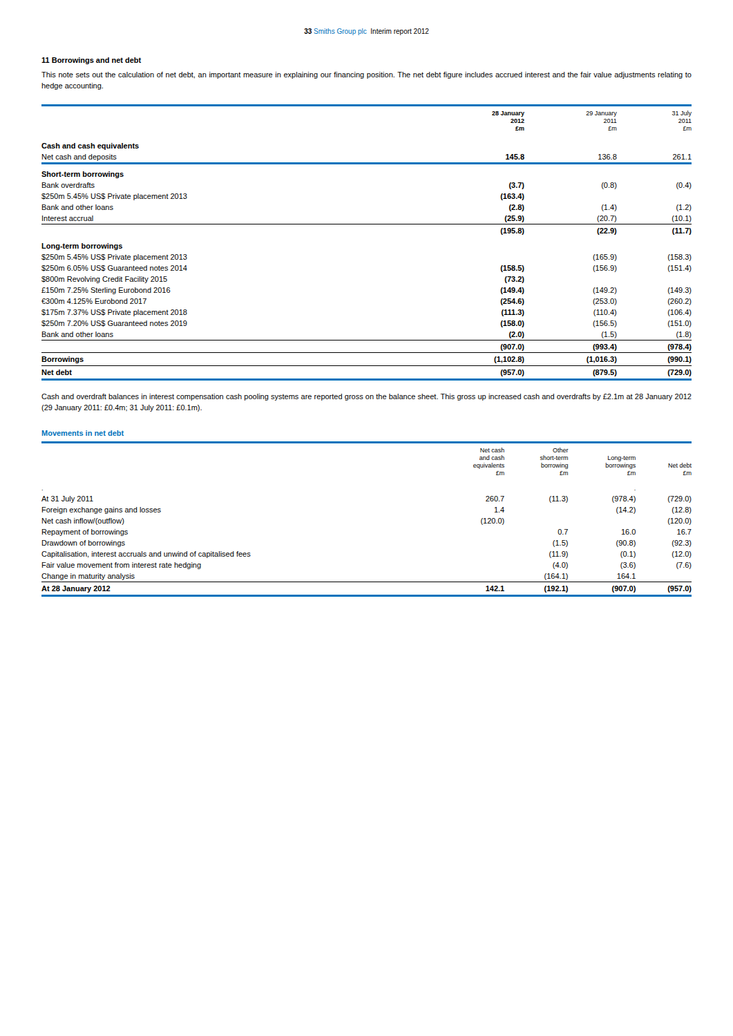33 Smiths Group plc Interim report 2012
11 Borrowings and net debt
This note sets out the calculation of net debt, an important measure in explaining our financing position. The net debt figure includes accrued interest and the fair value adjustments relating to hedge accounting.
| | 28 January 2012 £m | 29 January 2011 £m | 31 July 2011 £m |
| --- | --- | --- | --- |
| Cash and cash equivalents |
| Net cash and deposits | 145.8 | 136.8 | 261.1 |
| Short-term borrowings |
| Bank overdrafts | (3.7) | (0.8) | (0.4) |
| $250m 5.45% US$ Private placement 2013 | (163.4) | | |
| Bank and other loans | (2.8) | (1.4) | (1.2) |
| Interest accrual | (25.9) | (20.7) | (10.1) |
| | (195.8) | (22.9) | (11.7) |
| Long-term borrowings |
| $250m 5.45% US$ Private placement 2013 | | (165.9) | (158.3) |
| $250m 6.05% US$ Guaranteed notes 2014 | (158.5) | (156.9) | (151.4) |
| $800m Revolving Credit Facility 2015 | (73.2) | | |
| £150m 7.25% Sterling Eurobond 2016 | (149.4) | (149.2) | (149.3) |
| €300m 4.125% Eurobond 2017 | (254.6) | (253.0) | (260.2) |
| $175m 7.37% US$ Private placement 2018 | (111.3) | (110.4) | (106.4) |
| $250m 7.20% US$ Guaranteed notes 2019 | (158.0) | (156.5) | (151.0) |
| Bank and other loans | (2.0) | (1.5) | (1.8) |
| | (907.0) | (993.4) | (978.4) |
| Borrowings | (1,102.8) | (1,016.3) | (990.1) |
| Net debt | (957.0) | (879.5) | (729.0) |
Cash and overdraft balances in interest compensation cash pooling systems are reported gross on the balance sheet. This gross up increased cash and overdrafts by £2.1m at 28 January 2012 (29 January 2011: £0.4m; 31 July 2011: £0.1m).
Movements in net debt
| | Net cash and cash equivalents £m | Other short-term borrowing £m | Long-term borrowings £m | Net debt £m |
| --- | --- | --- | --- | --- |
| . | | | . | |
| At 31 July 2011 | 260.7 | (11.3) | (978.4) | (729.0) |
| Foreign exchange gains and losses | 1.4 | | (14.2) | (12.8) |
| Net cash inflow/(outflow) | (120.0) | | | (120.0) |
| Repayment of borrowings | | 0.7 | 16.0 | 16.7 |
| Drawdown of borrowings | | (1.5) | (90.8) | (92.3) |
| Capitalisation, interest accruals and unwind of capitalised fees | | (11.9) | (0.1) | (12.0) |
| Fair value movement from interest rate hedging | | (4.0) | (3.6) | (7.6) |
| Change in maturity analysis | | (164.1) | 164.1 | |
| At 28 January 2012 | 142.1 | (192.1) | (907.0) | (957.0) |